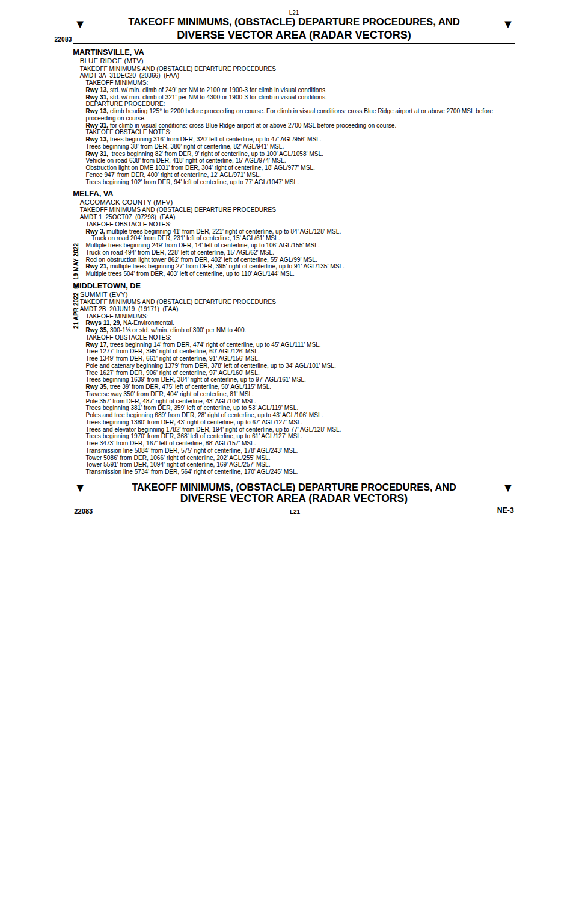L21
▼ ▼
TAKEOFF MINIMUMS, (OBSTACLE) DEPARTURE PROCEDURES, AND
DIVERSE VECTOR AREA (RADAR VECTORS)
22083
21 APR 2022 to 19 MAY 2022
MARTINSVILLE, VA
BLUE RIDGE (MTV)
TAKEOFF MINIMUMS AND (OBSTACLE) DEPARTURE PROCEDURES
AMDT 3A 31DEC20 (20366) (FAA)
TAKEOFF MINIMUMS:
Rwy 13, std. w/ min. climb of 249' per NM to 2100 or 1900-3 for climb in visual conditions.
Rwy 31, std. w/ min. climb of 321' per NM to 4300 or 1900-3 for climb in visual conditions.
DEPARTURE PROCEDURE:
Rwy 13, climb heading 125° to 2200 before proceeding on course. For climb in visual conditions: cross Blue Ridge airport at or above 2700 MSL before proceeding on course.
Rwy 31, for climb in visual conditions: cross Blue Ridge airport at or above 2700 MSL before proceeding on course.
TAKEOFF OBSTACLE NOTES:
Rwy 13, trees beginning 316' from DER, 320' left of centerline, up to 47' AGL/956' MSL.
Trees beginning 38' from DER, 380' right of centerline, 82' AGL/941' MSL.
Rwy 31, trees beginning 82' from DER, 9' right of centerline, up to 100' AGL/1058' MSL.
Vehicle on road 638' from DER, 418' right of centerline, 15' AGL/974' MSL.
Obstruction light on DME 1031' from DER, 304' right of centerline, 18' AGL/977' MSL.
Fence 947' from DER, 400' right of centerline, 12' AGL/971' MSL.
Trees beginning 102' from DER, 94' left of centerline, up to 77' AGL/1047' MSL.
MELFA, VA
ACCOMACK COUNTY (MFV)
TAKEOFF MINIMUMS AND (OBSTACLE) DEPARTURE PROCEDURES
AMDT 1 25OCT07 (07298) (FAA)
TAKEOFF OBSTACLE NOTES:
Rwy 3, multiple trees beginning 41' from DER, 221' right of centerline, up to 84' AGL/128' MSL.
Truck on road 204' from DER, 231' left of centerline, 15' AGL/61' MSL.
Multiple trees beginning 249' from DER, 14' left of centerline, up to 106' AGL/155' MSL.
Truck on road 494' from DER, 228' left of centerline, 15' AGL/62' MSL.
Rod on obstruction light tower 862' from DER, 402' left of centerline, 55' AGL/99' MSL.
Rwy 21, multiple trees beginning 27' from DER, 395' right of centerline, up to 91' AGL/135' MSL.
Multiple trees 504' from DER, 403' left of centerline, up to 110' AGL/144' MSL.
MIDDLETOWN, DE
SUMMIT (EVY)
TAKEOFF MINIMUMS AND (OBSTACLE) DEPARTURE PROCEDURES
AMDT 2B 20JUN19 (19171) (FAA)
TAKEOFF MINIMUMS:
Rwys 11, 29, NA-Environmental.
Rwy 35, 300-1⅛ or std. w/min. climb of 300' per NM to 400.
TAKEOFF OBSTACLE NOTES:
Rwy 17, trees beginning 14' from DER, 474' right of centerline, up to 45' AGL/111' MSL.
Tree 1277' from DER, 395' right of centerline, 60' AGL/126' MSL.
Tree 1349' from DER, 661' right of centerline, 91' AGL/156' MSL.
Pole and catenary beginning 1379' from DER, 378' left of centerline, up to 34' AGL/101' MSL.
Tree 1627' from DER, 906' right of centerline, 97' AGL/160' MSL.
Trees beginning 1639' from DER, 384' right of centerline, up to 97' AGL/161' MSL.
Rwy 35, tree 39' from DER, 475' left of centerline, 50' AGL/115' MSL.
Traverse way 350' from DER, 404' right of centerline, 81' MSL.
Pole 357' from DER, 487' right of centerline, 43' AGL/104' MSL.
Trees beginning 381' from DER, 359' left of centerline, up to 53' AGL/119' MSL.
Poles and tree beginning 689' from DER, 28' right of centerline, up to 43' AGL/106' MSL.
Trees beginning 1380' from DER, 43' right of centerline, up to 67' AGL/127' MSL.
Trees and elevator beginning 1782' from DER, 194' right of centerline, up to 77' AGL/128' MSL.
Trees beginning 1970' from DER, 368' left of centerline, up to 61' AGL/127' MSL.
Tree 3473' from DER, 167' left of centerline, 88' AGL/157' MSL.
Transmission line 5084' from DER, 575' right of centerline, 178' AGL/243' MSL.
Tower 5086' from DER, 1066' right of centerline, 202' AGL/255' MSL.
Tower 5591' from DER, 1094' right of centerline, 169' AGL/257' MSL.
Transmission line 5734' from DER, 564' right of centerline, 170' AGL/245' MSL.
▼ ▼
TAKEOFF MINIMUMS, (OBSTACLE) DEPARTURE PROCEDURES, AND
DIVERSE VECTOR AREA (RADAR VECTORS)
22083
L21
NE-3